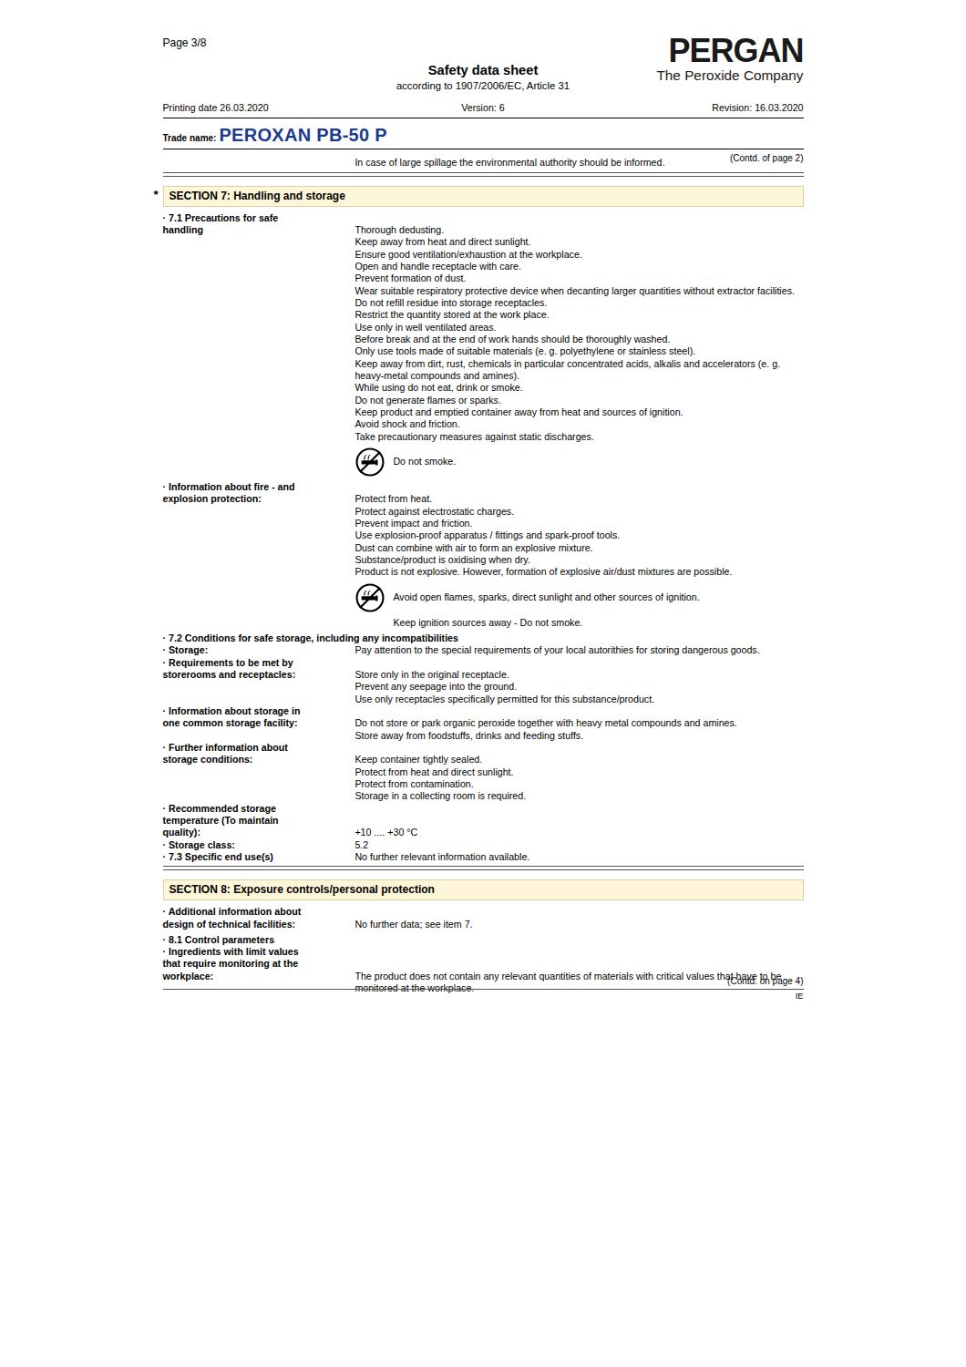Page 3/8
PERGAN The Peroxide Company
Safety data sheet
according to 1907/2006/EC, Article 31
Printing date 26.03.2020
Version: 6
Revision: 16.03.2020
Trade name: PEROXAN PB-50 P
(Contd. of page 2)
In case of large spillage the environmental authority should be informed.
*
SECTION 7: Handling and storage
7.1 Precautions for safe
handling
Thorough dedusting.
Keep away from heat and direct sunlight.
Ensure good ventilation/exhaustion at the workplace.
Open and handle receptacle with care.
Prevent formation of dust.
Wear suitable respiratory protective device when decanting larger quantities without extractor facilities.
Do not refill residue into storage receptacles.
Restrict the quantity stored at the work place.
Use only in well ventilated areas.
Before break and at the end of work hands should be thoroughly washed.
Only use tools made of suitable materials (e. g. polyethylene or stainless steel).
Keep away from dirt, rust, chemicals in particular concentrated acids, alkalis and accelerators (e. g. heavy-metal compounds and amines).
While using do not eat, drink or smoke.
Do not generate flames or sparks.
Keep product and emptied container away from heat and sources of ignition.
Avoid shock and friction.
Take precautionary measures against static discharges.
Do not smoke.
Information about fire - and
explosion protection:
Protect from heat.
Protect against electrostatic charges.
Prevent impact and friction.
Use explosion-proof apparatus / fittings and spark-proof tools.
Dust can combine with air to form an explosive mixture.
Substance/product is oxidising when dry.
Product is not explosive. However, formation of explosive air/dust mixtures are possible.
Avoid open flames, sparks, direct sunlight and other sources of ignition.
Keep ignition sources away - Do not smoke.
7.2 Conditions for safe storage, including any incompatibilities
Storage:
Pay attention to the special requirements of your local autorithies for storing dangerous goods.
Requirements to be met by
storerooms and receptacles:
Store only in the original receptacle.
Prevent any seepage into the ground.
Use only receptacles specifically permitted for this substance/product.
Information about storage in
one common storage facility:
Do not store or park organic peroxide together with heavy metal compounds and amines.
Store away from foodstuffs, drinks and feeding stuffs.
Further information about
storage conditions:
Keep container tightly sealed.
Protect from heat and direct sunlight.
Protect from contamination.
Storage in a collecting room is required.
Recommended storage
temperature (To maintain
quality):
+10 .... +30 °C
Storage class:
5.2
7.3 Specific end use(s)
No further relevant information available.
SECTION 8: Exposure controls/personal protection
Additional information about
design of technical facilities:
No further data; see item 7.
8.1 Control parameters
Ingredients with limit values
that require monitoring at the
workplace:
The product does not contain any relevant quantities of materials with critical values that have to be monitored at the workplace.
(Contd. on page 4)
IE